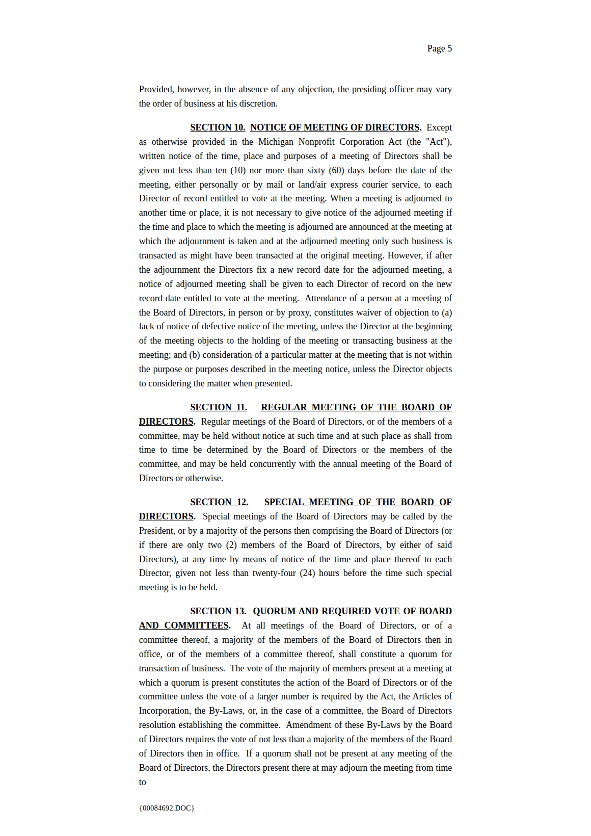Page 5
Provided, however, in the absence of any objection, the presiding officer may vary the order of business at his discretion.
SECTION 10. NOTICE OF MEETING OF DIRECTORS. Except as otherwise provided in the Michigan Nonprofit Corporation Act (the "Act"), written notice of the time, place and purposes of a meeting of Directors shall be given not less than ten (10) nor more than sixty (60) days before the date of the meeting, either personally or by mail or land/air express courier service, to each Director of record entitled to vote at the meeting. When a meeting is adjourned to another time or place, it is not necessary to give notice of the adjourned meeting if the time and place to which the meeting is adjourned are announced at the meeting at which the adjournment is taken and at the adjourned meeting only such business is transacted as might have been transacted at the original meeting. However, if after the adjournment the Directors fix a new record date for the adjourned meeting, a notice of adjourned meeting shall be given to each Director of record on the new record date entitled to vote at the meeting. Attendance of a person at a meeting of the Board of Directors, in person or by proxy, constitutes waiver of objection to (a) lack of notice of defective notice of the meeting, unless the Director at the beginning of the meeting objects to the holding of the meeting or transacting business at the meeting; and (b) consideration of a particular matter at the meeting that is not within the purpose or purposes described in the meeting notice, unless the Director objects to considering the matter when presented.
SECTION 11. REGULAR MEETING OF THE BOARD OF DIRECTORS. Regular meetings of the Board of Directors, or of the members of a committee, may be held without notice at such time and at such place as shall from time to time be determined by the Board of Directors or the members of the committee, and may be held concurrently with the annual meeting of the Board of Directors or otherwise.
SECTION 12. SPECIAL MEETING OF THE BOARD OF DIRECTORS. Special meetings of the Board of Directors may be called by the President, or by a majority of the persons then comprising the Board of Directors (or if there are only two (2) members of the Board of Directors, by either of said Directors), at any time by means of notice of the time and place thereof to each Director, given not less than twenty-four (24) hours before the time such special meeting is to be held.
SECTION 13. QUORUM AND REQUIRED VOTE OF BOARD AND COMMITTEES. At all meetings of the Board of Directors, or of a committee thereof, a majority of the members of the Board of Directors then in office, or of the members of a committee thereof, shall constitute a quorum for transaction of business. The vote of the majority of members present at a meeting at which a quorum is present constitutes the action of the Board of Directors or of the committee unless the vote of a larger number is required by the Act, the Articles of Incorporation, the By-Laws, or, in the case of a committee, the Board of Directors resolution establishing the committee. Amendment of these By-Laws by the Board of Directors requires the vote of not less than a majority of the members of the Board of Directors then in office. If a quorum shall not be present at any meeting of the Board of Directors, the Directors present there at may adjourn the meeting from time to
{00084692.DOC}